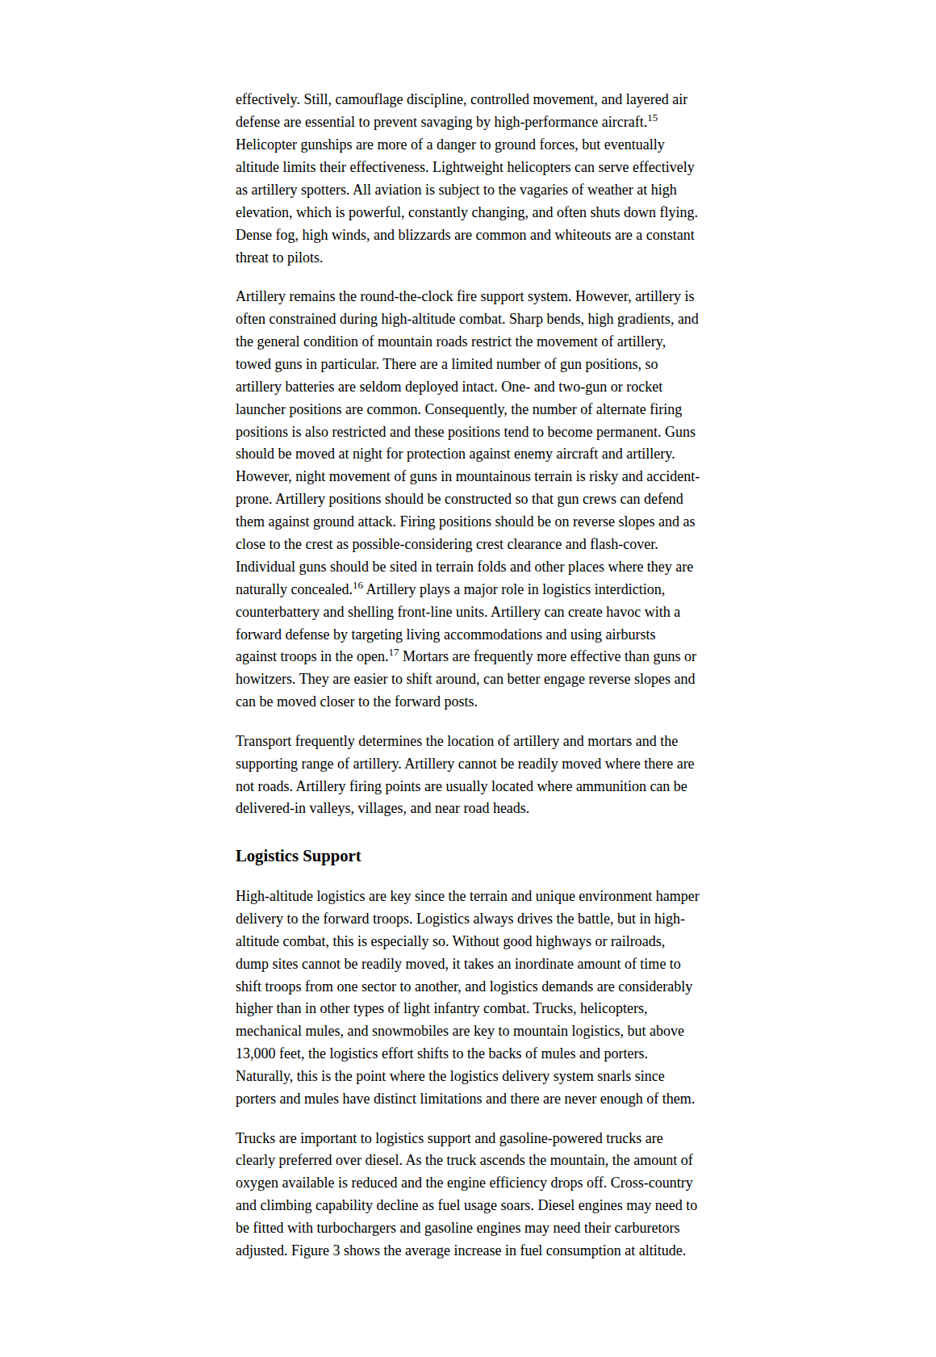effectively. Still, camouflage discipline, controlled movement, and layered air defense are essential to prevent savaging by high-performance aircraft.15 Helicopter gunships are more of a danger to ground forces, but eventually altitude limits their effectiveness. Lightweight helicopters can serve effectively as artillery spotters. All aviation is subject to the vagaries of weather at high elevation, which is powerful, constantly changing, and often shuts down flying. Dense fog, high winds, and blizzards are common and whiteouts are a constant threat to pilots.
Artillery remains the round-the-clock fire support system. However, artillery is often constrained during high-altitude combat. Sharp bends, high gradients, and the general condition of mountain roads restrict the movement of artillery, towed guns in particular. There are a limited number of gun positions, so artillery batteries are seldom deployed intact. One- and two-gun or rocket launcher positions are common. Consequently, the number of alternate firing positions is also restricted and these positions tend to become permanent. Guns should be moved at night for protection against enemy aircraft and artillery. However, night movement of guns in mountainous terrain is risky and accident-prone. Artillery positions should be constructed so that gun crews can defend them against ground attack. Firing positions should be on reverse slopes and as close to the crest as possible-considering crest clearance and flash-cover. Individual guns should be sited in terrain folds and other places where they are naturally concealed.16 Artillery plays a major role in logistics interdiction, counterbattery and shelling front-line units. Artillery can create havoc with a forward defense by targeting living accommodations and using airbursts against troops in the open.17 Mortars are frequently more effective than guns or howitzers. They are easier to shift around, can better engage reverse slopes and can be moved closer to the forward posts.
Transport frequently determines the location of artillery and mortars and the supporting range of artillery. Artillery cannot be readily moved where there are not roads. Artillery firing points are usually located where ammunition can be delivered-in valleys, villages, and near road heads.
Logistics Support
High-altitude logistics are key since the terrain and unique environment hamper delivery to the forward troops. Logistics always drives the battle, but in high-altitude combat, this is especially so. Without good highways or railroads, dump sites cannot be readily moved, it takes an inordinate amount of time to shift troops from one sector to another, and logistics demands are considerably higher than in other types of light infantry combat. Trucks, helicopters, mechanical mules, and snowmobiles are key to mountain logistics, but above 13,000 feet, the logistics effort shifts to the backs of mules and porters. Naturally, this is the point where the logistics delivery system snarls since porters and mules have distinct limitations and there are never enough of them.
Trucks are important to logistics support and gasoline-powered trucks are clearly preferred over diesel. As the truck ascends the mountain, the amount of oxygen available is reduced and the engine efficiency drops off. Cross-country and climbing capability decline as fuel usage soars. Diesel engines may need to be fitted with turbochargers and gasoline engines may need their carburetors adjusted. Figure 3 shows the average increase in fuel consumption at altitude.